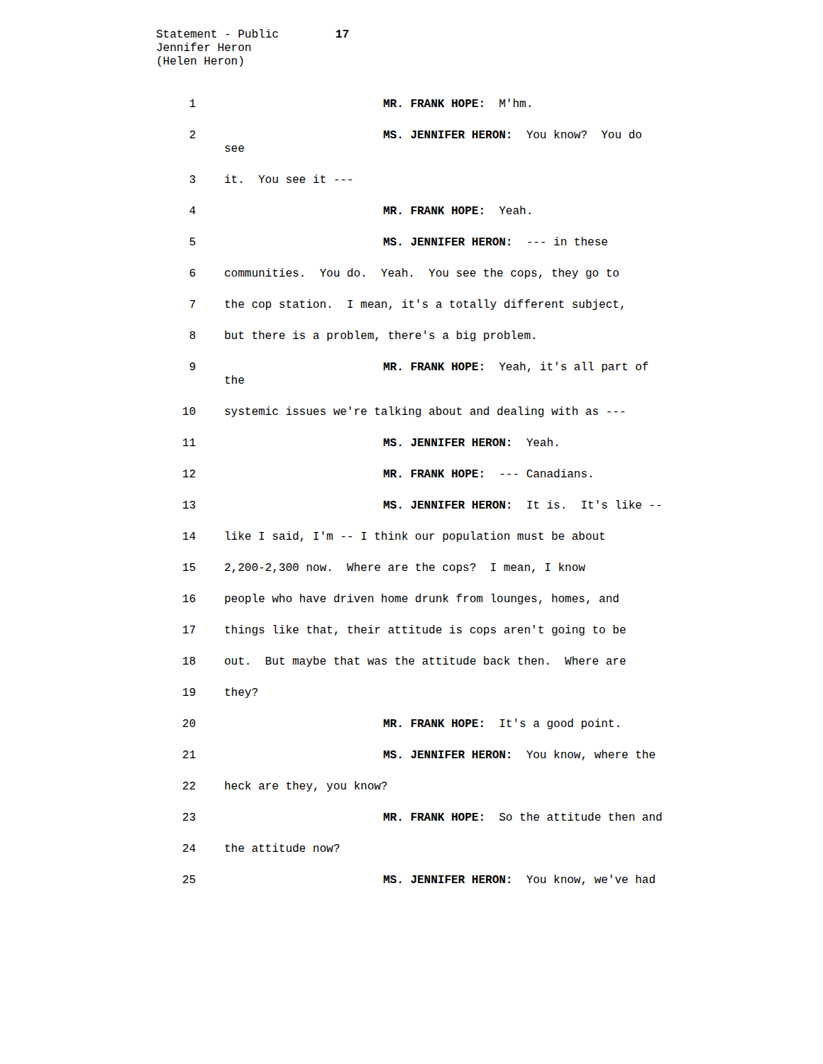Statement - Public 17
Jennifer Heron
(Helen Heron)
1 MR. FRANK HOPE: M'hm.
2 MS. JENNIFER HERON: You know? You do see
3 it. You see it ---
4 MR. FRANK HOPE: Yeah.
5 MS. JENNIFER HERON: --- in these
6 communities. You do. Yeah. You see the cops, they go to
7 the cop station. I mean, it's a totally different subject,
8 but there is a problem, there's a big problem.
9 MR. FRANK HOPE: Yeah, it's all part of the
10 systemic issues we're talking about and dealing with as ---
11 MS. JENNIFER HERON: Yeah.
12 MR. FRANK HOPE: --- Canadians.
13 MS. JENNIFER HERON: It is. It's like --
14 like I said, I'm -- I think our population must be about
15 2,200-2,300 now. Where are the cops? I mean, I know
16 people who have driven home drunk from lounges, homes, and
17 things like that, their attitude is cops aren't going to be
18 out. But maybe that was the attitude back then. Where are
19 they?
20 MR. FRANK HOPE: It's a good point.
21 MS. JENNIFER HERON: You know, where the
22 heck are they, you know?
23 MR. FRANK HOPE: So the attitude then and
24 the attitude now?
25 MS. JENNIFER HERON: You know, we've had